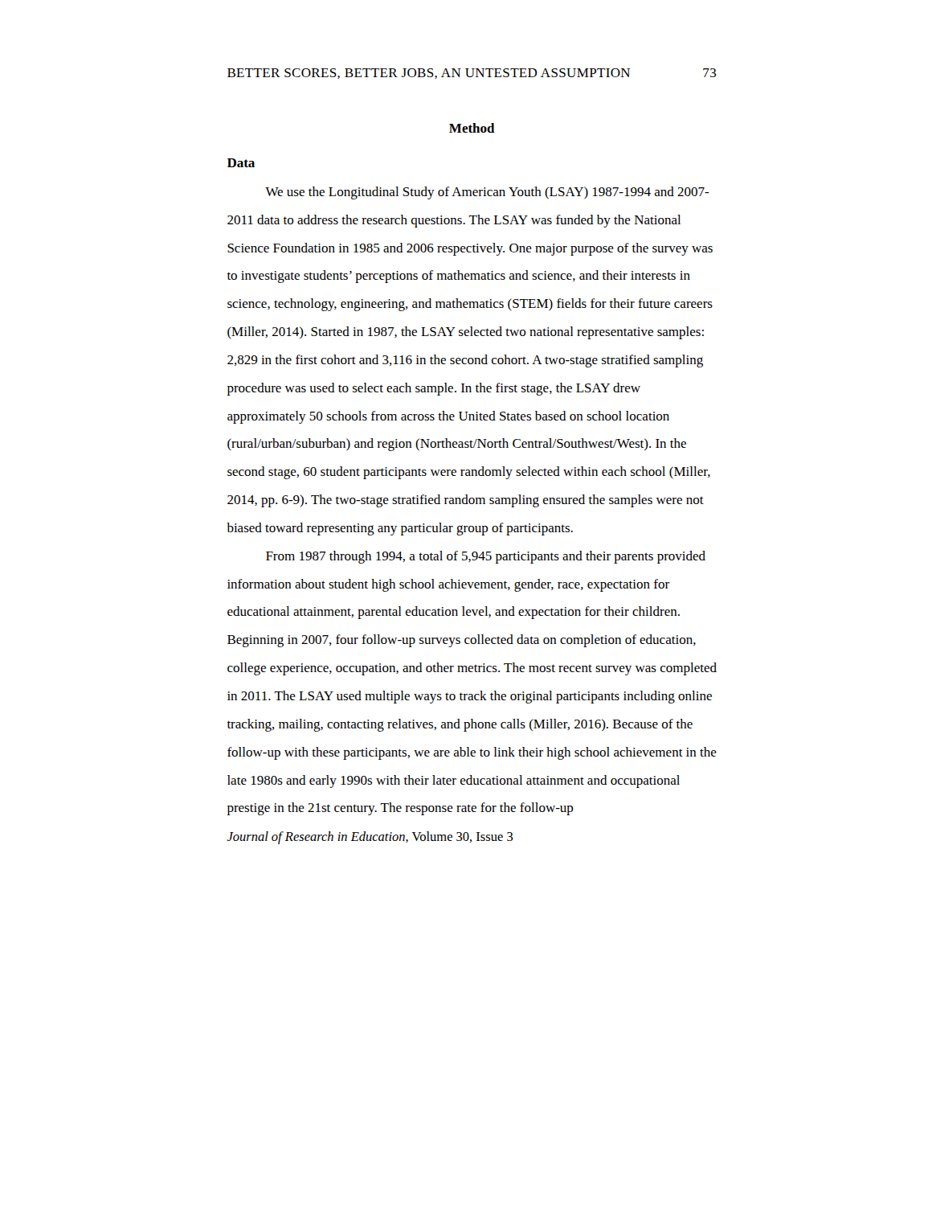Better Scores, Better Jobs, An Untested Assumption 73
Method
Data
We use the Longitudinal Study of American Youth (LSAY) 1987-1994 and 2007-2011 data to address the research questions. The LSAY was funded by the National Science Foundation in 1985 and 2006 respectively. One major purpose of the survey was to investigate students’ perceptions of mathematics and science, and their interests in science, technology, engineering, and mathematics (STEM) fields for their future careers (Miller, 2014). Started in 1987, the LSAY selected two national representative samples: 2,829 in the first cohort and 3,116 in the second cohort. A two-stage stratified sampling procedure was used to select each sample. In the first stage, the LSAY drew approximately 50 schools from across the United States based on school location (rural/urban/suburban) and region (Northeast/North Central/Southwest/West). In the second stage, 60 student participants were randomly selected within each school (Miller, 2014, pp. 6-9). The two-stage stratified random sampling ensured the samples were not biased toward representing any particular group of participants.
From 1987 through 1994, a total of 5,945 participants and their parents provided information about student high school achievement, gender, race, expectation for educational attainment, parental education level, and expectation for their children. Beginning in 2007, four follow-up surveys collected data on completion of education, college experience, occupation, and other metrics. The most recent survey was completed in 2011. The LSAY used multiple ways to track the original participants including online tracking, mailing, contacting relatives, and phone calls (Miller, 2016). Because of the follow-up with these participants, we are able to link their high school achievement in the late 1980s and early 1990s with their later educational attainment and occupational prestige in the 21st century. The response rate for the follow-up
Journal of Research in Education, Volume 30, Issue 3